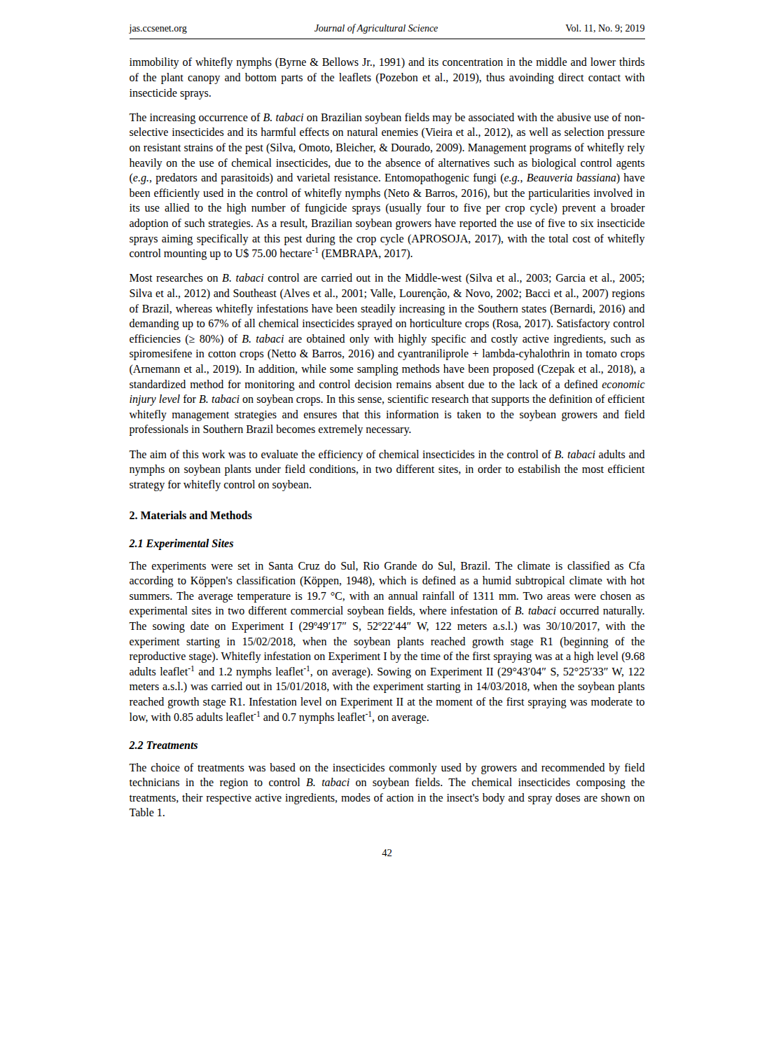jas.ccsenet.org Journal of Agricultural Science Vol. 11, No. 9; 2019
immobility of whitefly nymphs (Byrne & Bellows Jr., 1991) and its concentration in the middle and lower thirds of the plant canopy and bottom parts of the leaflets (Pozebon et al., 2019), thus avoinding direct contact with insecticide sprays.
The increasing occurrence of B. tabaci on Brazilian soybean fields may be associated with the abusive use of non-selective insecticides and its harmful effects on natural enemies (Vieira et al., 2012), as well as selection pressure on resistant strains of the pest (Silva, Omoto, Bleicher, & Dourado, 2009). Management programs of whitefly rely heavily on the use of chemical insecticides, due to the absence of alternatives such as biological control agents (e.g., predators and parasitoids) and varietal resistance. Entomopathogenic fungi (e.g., Beauveria bassiana) have been efficiently used in the control of whitefly nymphs (Neto & Barros, 2016), but the particularities involved in its use allied to the high number of fungicide sprays (usually four to five per crop cycle) prevent a broader adoption of such strategies. As a result, Brazilian soybean growers have reported the use of five to six insecticide sprays aiming specifically at this pest during the crop cycle (APROSOJA, 2017), with the total cost of whitefly control mounting up to U$ 75.00 hectare-1 (EMBRAPA, 2017).
Most researches on B. tabaci control are carried out in the Middle-west (Silva et al., 2003; Garcia et al., 2005; Silva et al., 2012) and Southeast (Alves et al., 2001; Valle, Lourenção, & Novo, 2002; Bacci et al., 2007) regions of Brazil, whereas whitefly infestations have been steadily increasing in the Southern states (Bernardi, 2016) and demanding up to 67% of all chemical insecticides sprayed on horticulture crops (Rosa, 2017). Satisfactory control efficiencies (≥ 80%) of B. tabaci are obtained only with highly specific and costly active ingredients, such as spiromesifene in cotton crops (Netto & Barros, 2016) and cyantraniliprole + lambda-cyhalothrin in tomato crops (Arnemann et al., 2019). In addition, while some sampling methods have been proposed (Czepak et al., 2018), a standardized method for monitoring and control decision remains absent due to the lack of a defined economic injury level for B. tabaci on soybean crops. In this sense, scientific research that supports the definition of efficient whitefly management strategies and ensures that this information is taken to the soybean growers and field professionals in Southern Brazil becomes extremely necessary.
The aim of this work was to evaluate the efficiency of chemical insecticides in the control of B. tabaci adults and nymphs on soybean plants under field conditions, in two different sites, in order to estabilish the most efficient strategy for whitefly control on soybean.
2. Materials and Methods
2.1 Experimental Sites
The experiments were set in Santa Cruz do Sul, Rio Grande do Sul, Brazil. The climate is classified as Cfa according to Köppen's classification (Köppen, 1948), which is defined as a humid subtropical climate with hot summers. The average temperature is 19.7 °C, with an annual rainfall of 1311 mm. Two areas were chosen as experimental sites in two different commercial soybean fields, where infestation of B. tabaci occurred naturally. The sowing date on Experiment I (29º49′17″ S, 52º22′44″ W, 122 meters a.s.l.) was 30/10/2017, with the experiment starting in 15/02/2018, when the soybean plants reached growth stage R1 (beginning of the reproductive stage). Whitefly infestation on Experiment I by the time of the first spraying was at a high level (9.68 adults leaflet-1 and 1.2 nymphs leaflet-1, on average). Sowing on Experiment II (29°43′04″ S, 52°25′33″ W, 122 meters a.s.l.) was carried out in 15/01/2018, with the experiment starting in 14/03/2018, when the soybean plants reached growth stage R1. Infestation level on Experiment II at the moment of the first spraying was moderate to low, with 0.85 adults leaflet-1 and 0.7 nymphs leaflet-1, on average.
2.2 Treatments
The choice of treatments was based on the insecticides commonly used by growers and recommended by field technicians in the region to control B. tabaci on soybean fields. The chemical insecticides composing the treatments, their respective active ingredients, modes of action in the insect's body and spray doses are shown on Table 1.
42